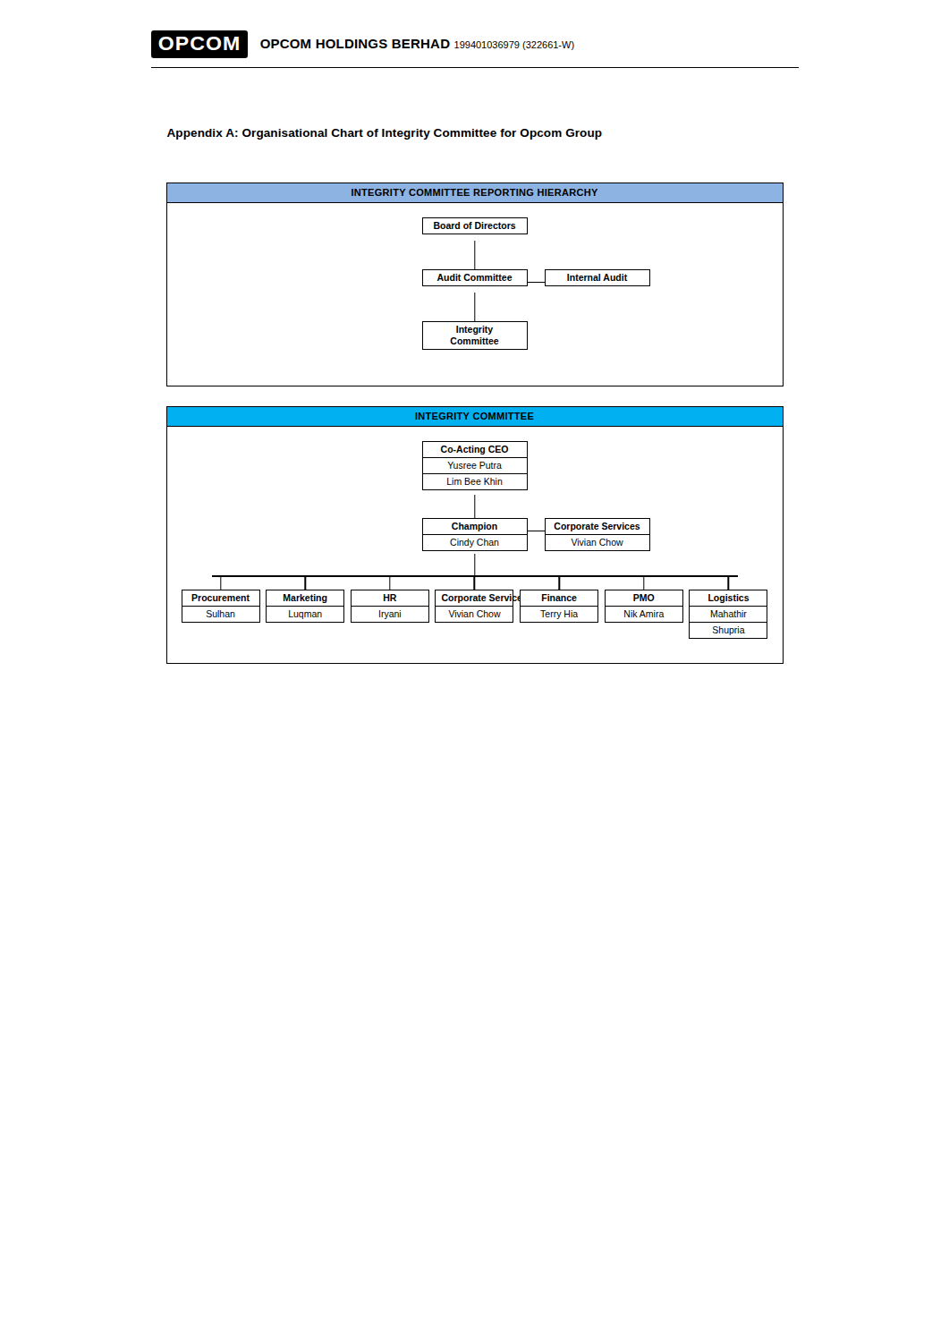OPCOM
OPCOM HOLDINGS BERHAD 199401036979 (322661-W)
Appendix A: Organisational Chart of Integrity Committee for Opcom Group
INTEGRITY COMMITTEE REPORTING HIERARCHY
Board of Directors
Audit Committee
Internal Audit
Integrity
Committee
INTEGRITY COMMITTEE
Co-Acting CEO
Yusree Putra
Lim Bee Khin
Champion
Cindy Chan
Corporate Services
Vivian Chow
Procurement
Sulhan
Marketing
Luqman
HR
Iryani
Corporate Services
Vivian Chow
Finance
Terry Hia
PMO
Nik Amira
Logistics
Mahathir
Shupria